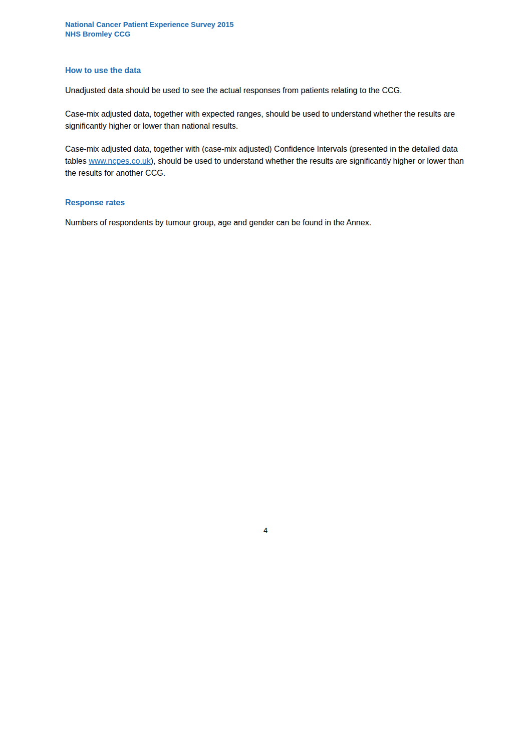National Cancer Patient Experience Survey 2015
NHS Bromley CCG
How to use the data
Unadjusted data should be used to see the actual responses from patients relating to the CCG.
Case-mix adjusted data, together with expected ranges, should be used to understand whether the results are significantly higher or lower than national results.
Case-mix adjusted data, together with (case-mix adjusted) Confidence Intervals (presented in the detailed data tables www.ncpes.co.uk), should be used to understand whether the results are significantly higher or lower than the results for another CCG.
Response rates
Numbers of respondents by tumour group, age and gender can be found in the Annex.
4